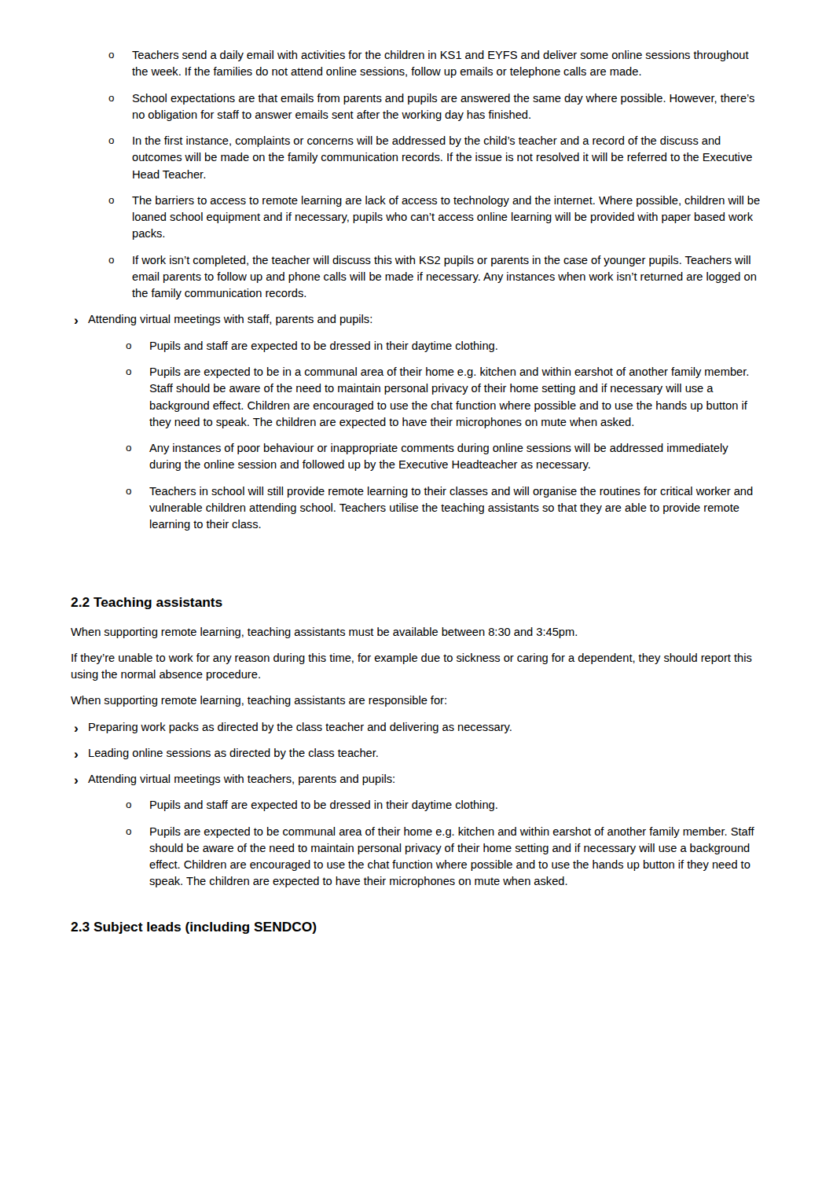Teachers send a daily email with activities for the children in KS1 and EYFS and deliver some online sessions throughout the week. If the families do not attend online sessions, follow up emails or telephone calls are made.
School expectations are that emails from parents and pupils are answered the same day where possible. However, there’s no obligation for staff to answer emails sent after the working day has finished.
In the first instance, complaints or concerns will be addressed by the child’s teacher and a record of the discuss and outcomes will be made on the family communication records. If the issue is not resolved it will be referred to the Executive Head Teacher.
The barriers to access to remote learning are lack of access to technology and the internet. Where possible, children will be loaned school equipment and if necessary, pupils who can’t access online learning will be provided with paper based work packs.
If work isn’t completed, the teacher will discuss this with KS2 pupils or parents in the case of younger pupils. Teachers will email parents to follow up and phone calls will be made if necessary. Any instances when work isn’t returned are logged on the family communication records.
Attending virtual meetings with staff, parents and pupils:
Pupils and staff are expected to be dressed in their daytime clothing.
Pupils are expected to be in a communal area of their home e.g. kitchen and within earshot of another family member. Staff should be aware of the need to maintain personal privacy of their home setting and if necessary will use a background effect. Children are encouraged to use the chat function where possible and to use the hands up button if they need to speak. The children are expected to have their microphones on mute when asked.
Any instances of poor behaviour or inappropriate comments during online sessions will be addressed immediately during the online session and followed up by the Executive Headteacher as necessary.
Teachers in school will still provide remote learning to their classes and will organise the routines for critical worker and vulnerable children attending school. Teachers utilise the teaching assistants so that they are able to provide remote learning to their class.
2.2 Teaching assistants
When supporting remote learning, teaching assistants must be available between 8:30 and 3:45pm.
If they’re unable to work for any reason during this time, for example due to sickness or caring for a dependent, they should report this using the normal absence procedure.
When supporting remote learning, teaching assistants are responsible for:
Preparing work packs as directed by the class teacher and delivering as necessary.
Leading online sessions as directed by the class teacher.
Attending virtual meetings with teachers, parents and pupils:
Pupils and staff are expected to be dressed in their daytime clothing.
Pupils are expected to be communal area of their home e.g. kitchen and within earshot of another family member. Staff should be aware of the need to maintain personal privacy of their home setting and if necessary will use a background effect. Children are encouraged to use the chat function where possible and to use the hands up button if they need to speak. The children are expected to have their microphones on mute when asked.
2.3 Subject leads (including SENDCO)